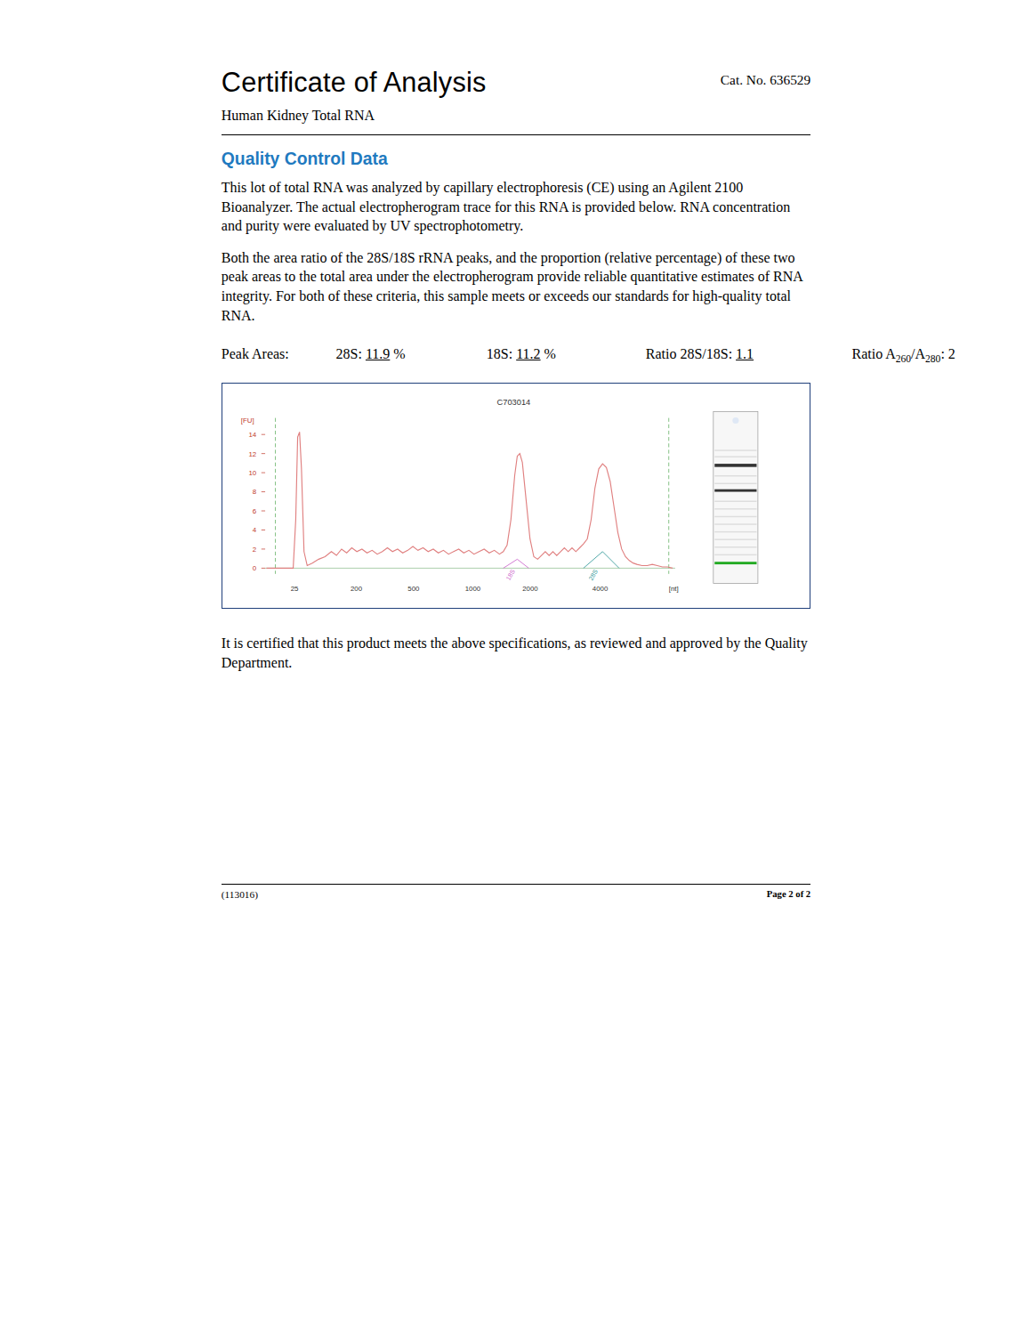Certificate of Analysis
Cat. No. 636529
Human Kidney Total RNA
Quality Control Data
This lot of total RNA was analyzed by capillary electrophoresis (CE) using an Agilent 2100 Bioanalyzer. The actual electropherogram trace for this RNA is provided below. RNA concentration and purity were evaluated by UV spectrophotometry.
Both the area ratio of the 28S/18S rRNA peaks, and the proportion (relative percentage) of these two peak areas to the total area under the electropherogram provide reliable quantitative estimates of RNA integrity. For both of these criteria, this sample meets or exceeds our standards for high-quality total RNA.
Peak Areas: 28S: 11.9 % 18S: 11.2 % Ratio 28S/18S: 1.1 Ratio A260/A280: 2
It is certified that this product meets the above specifications, as reviewed and approved by the Quality Department.
(113016)
Page 2 of 2